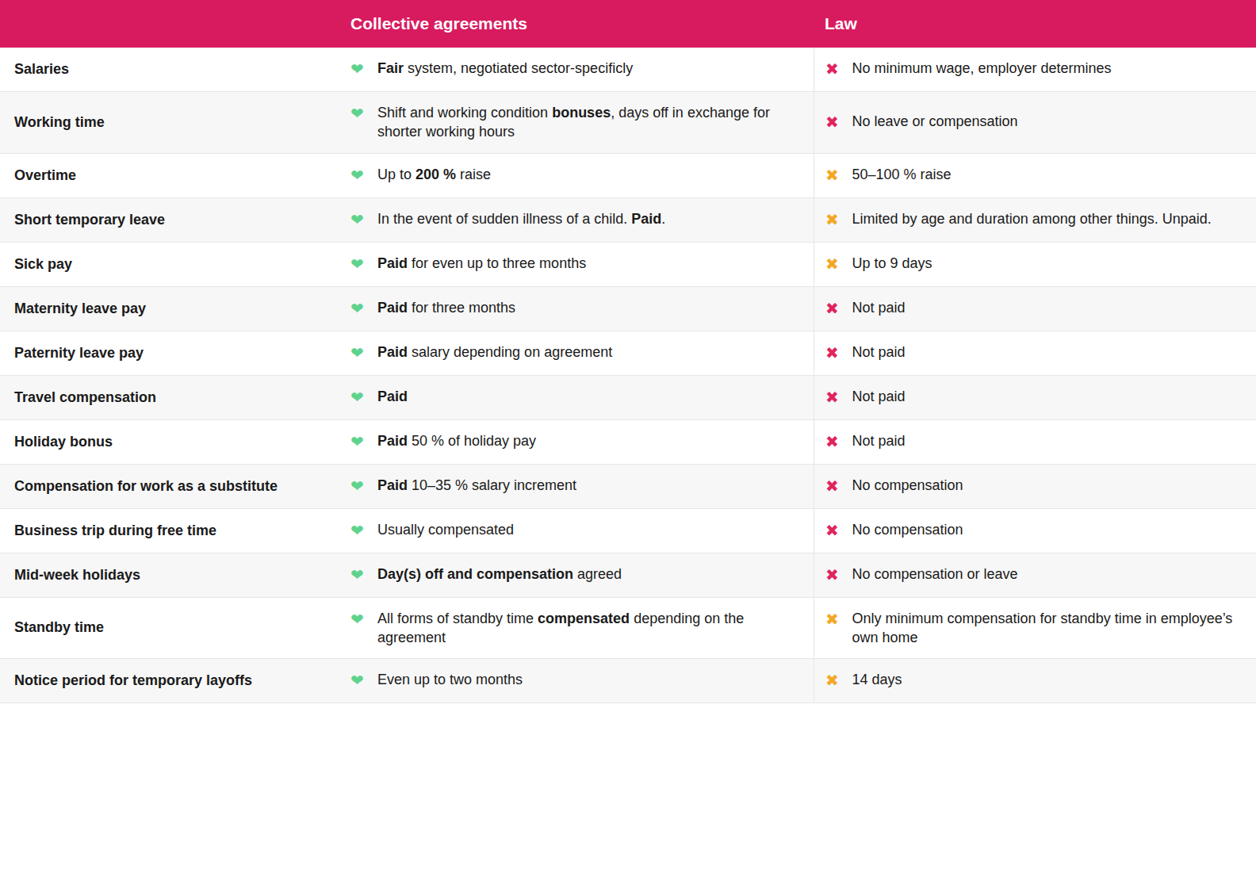| | Collective agreements | Law |
| --- | --- | --- |
| Salaries | ❤ Fair system, negotiated sector-specificly | ✖ No minimum wage, employer determines |
| Working time | ❤ Shift and working condition bonuses , days off in exchange for shorter working hours | ✖ No leave or compensation |
| Overtime | ❤ Up to 200 % raise | ✖ 50–100 % raise |
| Short temporary leave | ❤ In the event of sudden illness of a child. Paid . | ✖ Limited by age and duration among other things. Unpaid. |
| Sick pay | ❤ Paid for even up to three months | ✖ Up to 9 days |
| Maternity leave pay | ❤ Paid for three months | ✖ Not paid |
| Paternity leave pay | ❤ Paid salary depending on agreement | ✖ Not paid |
| Travel compensation | ❤ Paid | ✖ Not paid |
| Holiday bonus | ❤ Paid 50 % of holiday pay | ✖ Not paid |
| Compensation for work as a substitute | ❤ Paid 10–35 % salary increment | ✖ No compensation |
| Business trip during free time | ❤ Usually compensated | ✖ No compensation |
| Mid-week holidays | ❤ Day(s) off and compensation agreed | ✖ No compensation or leave |
| Standby time | ❤ All forms of standby time compensated depending on the agreement | ✖ Only minimum compensation for standby time in employee’s own home |
| Notice period for temporary layoffs | ❤ Even up to two months | ✖ 14 days |